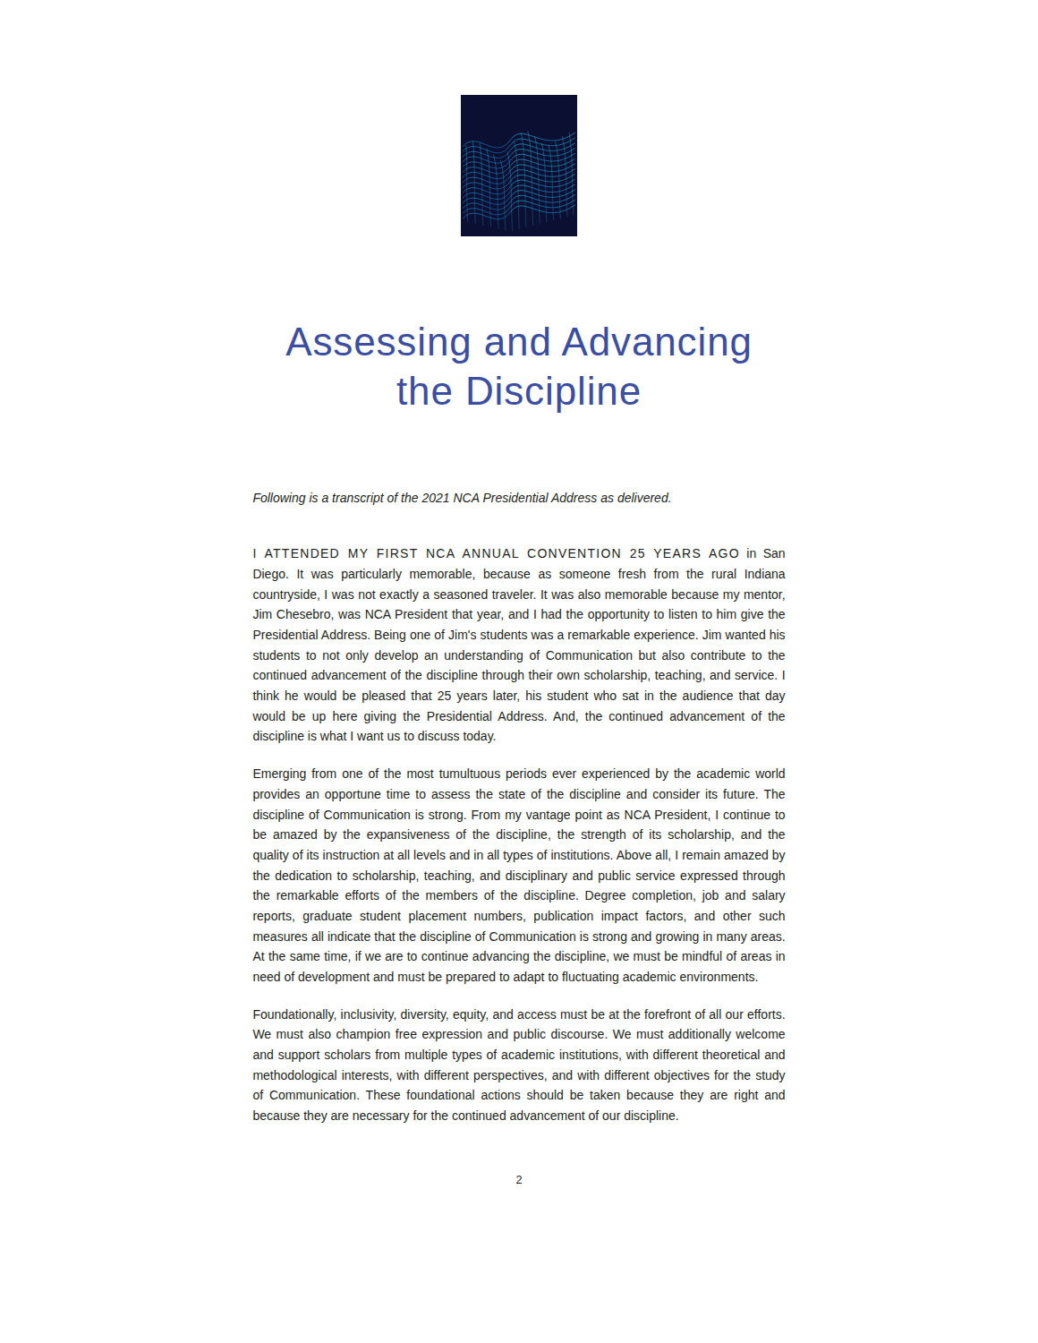Assessing and Advancing
the Discipline
Following is a transcript of the 2021 NCA Presidential Address as delivered.
I ATTENDED MY FIRST NCA ANNUAL CONVENTION 25 YEARS AGO in San Diego. It was particularly memorable, because as someone fresh from the rural Indiana countryside, I was not exactly a seasoned traveler. It was also memorable because my mentor, Jim Chesebro, was NCA President that year, and I had the opportunity to listen to him give the Presidential Address. Being one of Jim's students was a remarkable experience. Jim wanted his students to not only develop an understanding of Communication but also contribute to the continued advancement of the discipline through their own scholarship, teaching, and service. I think he would be pleased that 25 years later, his student who sat in the audience that day would be up here giving the Presidential Address. And, the continued advancement of the discipline is what I want us to discuss today.
Emerging from one of the most tumultuous periods ever experienced by the academic world provides an opportune time to assess the state of the discipline and consider its future. The discipline of Communication is strong. From my vantage point as NCA President, I continue to be amazed by the expansiveness of the discipline, the strength of its scholarship, and the quality of its instruction at all levels and in all types of institutions. Above all, I remain amazed by the dedication to scholarship, teaching, and disciplinary and public service expressed through the remarkable efforts of the members of the discipline. Degree completion, job and salary reports, graduate student placement numbers, publication impact factors, and other such measures all indicate that the discipline of Communication is strong and growing in many areas. At the same time, if we are to continue advancing the discipline, we must be mindful of areas in need of development and must be prepared to adapt to fluctuating academic environments.
Foundationally, inclusivity, diversity, equity, and access must be at the forefront of all our efforts. We must also champion free expression and public discourse. We must additionally welcome and support scholars from multiple types of academic institutions, with different theoretical and methodological interests, with different perspectives, and with different objectives for the study of Communication. These foundational actions should be taken because they are right and because they are necessary for the continued advancement of our discipline.
2